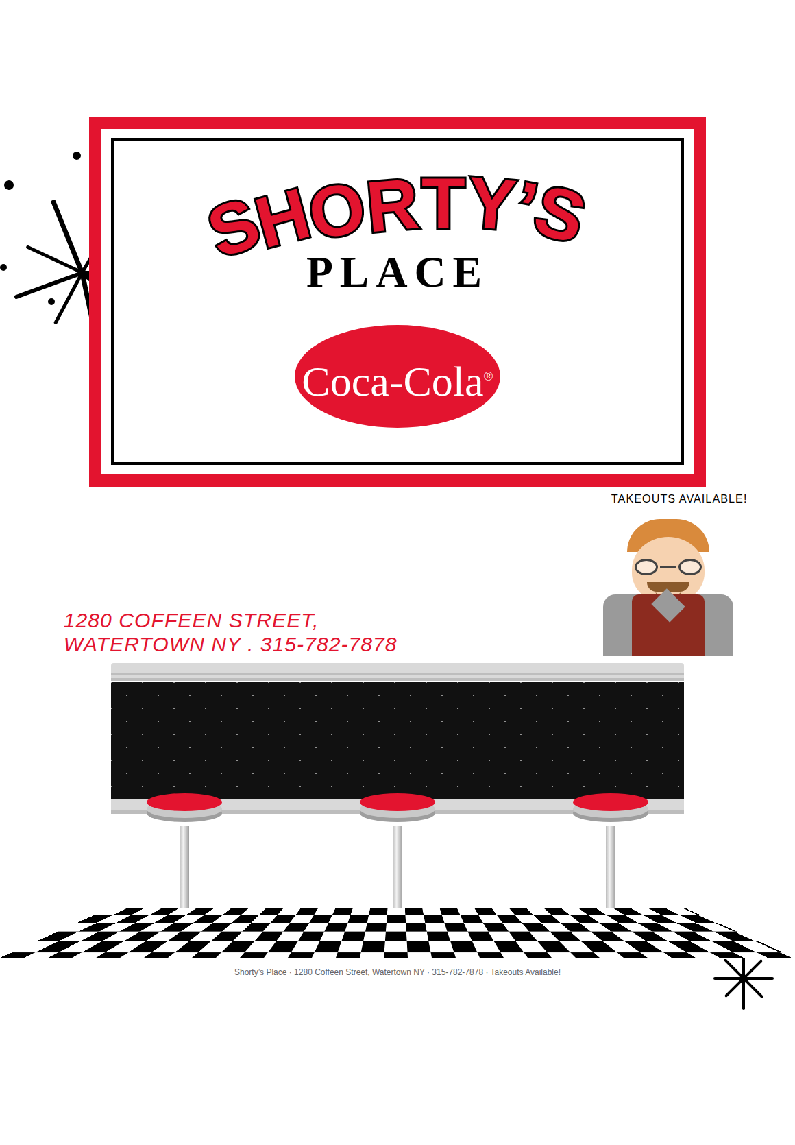SHORTY’S
Place
Coca-Cola®
TAKEOUTS AVAILABLE!
1280 Coffeen Street,
Watertown NY . 315-782-7878
Shorty’s Place · 1280 Coffeen Street, Watertown NY · 315-782-7878 · Takeouts Available!